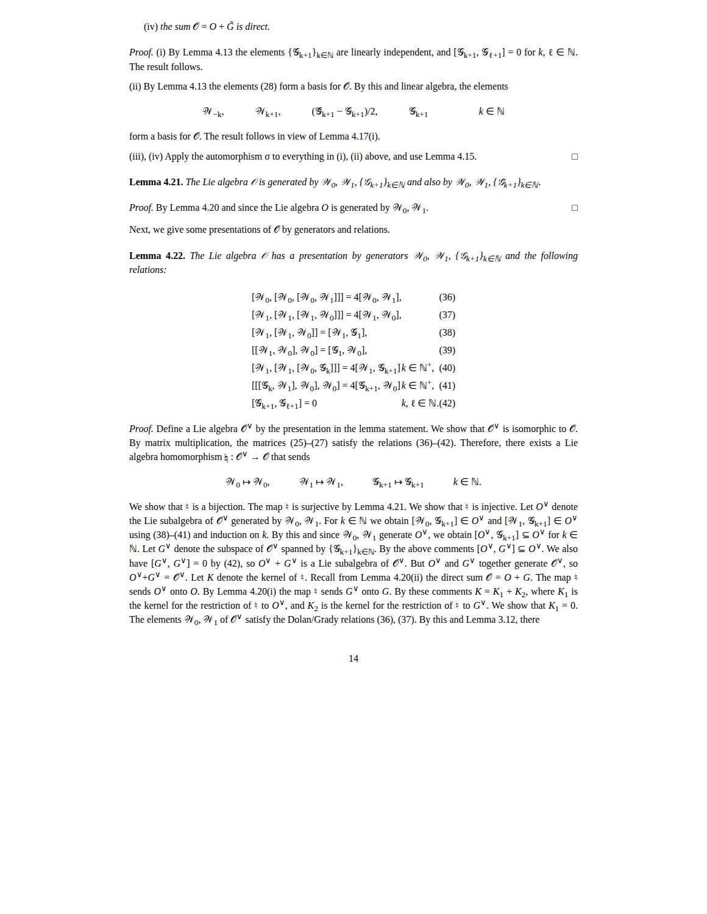(iv) the sum 𝒪 = O + G̃ is direct.
Proof. (i) By Lemma 4.13 the elements {𝒢k+1}k∈ℕ are linearly independent, and [𝒢k+1, 𝒢ℓ+1] = 0 for k, ℓ ∈ ℕ. The result follows.
(ii) By Lemma 4.13 the elements (28) form a basis for 𝒪. By this and linear algebra, the elements
𝒲−k, 𝒲k+1, (𝒢̃k+1 − 𝒢k+1)/2, 𝒢k+1 k ∈ ℕ
form a basis for 𝒪. The result follows in view of Lemma 4.17(i).
(iii), (iv) Apply the automorphism σ to everything in (i), (ii) above, and use Lemma 4.15. □
Lemma 4.21. The Lie algebra 𝒪 is generated by 𝒲0, 𝒲1, {𝒢k+1}k∈ℕ and also by 𝒲0, 𝒲1, {𝒢̃k+1}k∈ℕ.
Proof. By Lemma 4.20 and since the Lie algebra O is generated by 𝒲0, 𝒲1. □
Next, we give some presentations of 𝒪 by generators and relations.
Lemma 4.22. The Lie algebra 𝒪 has a presentation by generators 𝒲0, 𝒲1, {𝒢k+1}k∈ℕ and the following relations:
| [𝒲 0 , [𝒲 0 , [𝒲 0 , 𝒲 1 ]]] = 4[𝒲 0 , 𝒲 1 ], | | (36) |
| [𝒲 1 , [𝒲 1 , [𝒲 1 , 𝒲 0 ]]] = 4[𝒲 1 , 𝒲 0 ], | | (37) |
| [𝒲 1 , [𝒲 1 , 𝒲 0 ]] = [𝒲 1 , 𝒢 1 ], | | (38) |
| [[𝒲 1 , 𝒲 0 ], 𝒲 0 ] = [𝒢 1 , 𝒲 0 ], | | (39) |
| [𝒲 1 , [𝒲 1 , [𝒲 0 , 𝒢 k ]]] = 4[𝒲 1 , 𝒢 k+1 ] | k ∈ ℕ + , | (40) |
| [[[𝒢 k , 𝒲 1 ], 𝒲 0 ], 𝒲 0 ] = 4[𝒢 k+1 , 𝒲 0 ] | k ∈ ℕ + , | (41) |
| [𝒢 k+1 , 𝒢 ℓ+1 ] = 0 | k , ℓ ∈ ℕ. | (42) |
Proof. Define a Lie algebra 𝒪∨ by the presentation in the lemma statement. We show that 𝒪∨ is isomorphic to 𝒪. By matrix multiplication, the matrices (25)–(27) satisfy the relations (36)–(42). Therefore, there exists a Lie algebra homomorphism ♮ : 𝒪∨ → 𝒪 that sends
𝒲0 ↦ 𝒲0, 𝒲1 ↦ 𝒲1, 𝒢k+1 ↦ 𝒢k+1 k ∈ ℕ.
We show that ♮ is a bijection. The map ♮ is surjective by Lemma 4.21. We show that ♮ is injective. Let O∨ denote the Lie subalgebra of 𝒪∨ generated by 𝒲0, 𝒲1. For k ∈ ℕ we obtain [𝒲0, 𝒢k+1] ∈ O∨ and [𝒲1, 𝒢k+1] ∈ O∨ using (38)–(41) and induction on k. By this and since 𝒲0, 𝒲1 generate O∨, we obtain [O∨, 𝒢k+1] ⊆ O∨ for k ∈ ℕ. Let G∨ denote the subspace of 𝒪∨ spanned by {𝒢k+1}k∈ℕ. By the above comments [O∨, G∨] ⊆ O∨. We also have [G∨, G∨] = 0 by (42), so O∨ + G∨ is a Lie subalgebra of 𝒪∨. But O∨ and G∨ together generate 𝒪∨, so O∨+G∨ = 𝒪∨. Let K denote the kernel of ♮. Recall from Lemma 4.20(ii) the direct sum 𝒪 = O + G. The map ♮ sends O∨ onto O. By Lemma 4.20(i) the map ♮ sends G∨ onto G. By these comments K = K1 + K2, where K1 is the kernel for the restriction of ♮ to O∨, and K2 is the kernel for the restriction of ♮ to G∨. We show that K1 = 0. The elements 𝒲0, 𝒲1 of 𝒪∨ satisfy the Dolan/Grady relations (36), (37). By this and Lemma 3.12, there
14